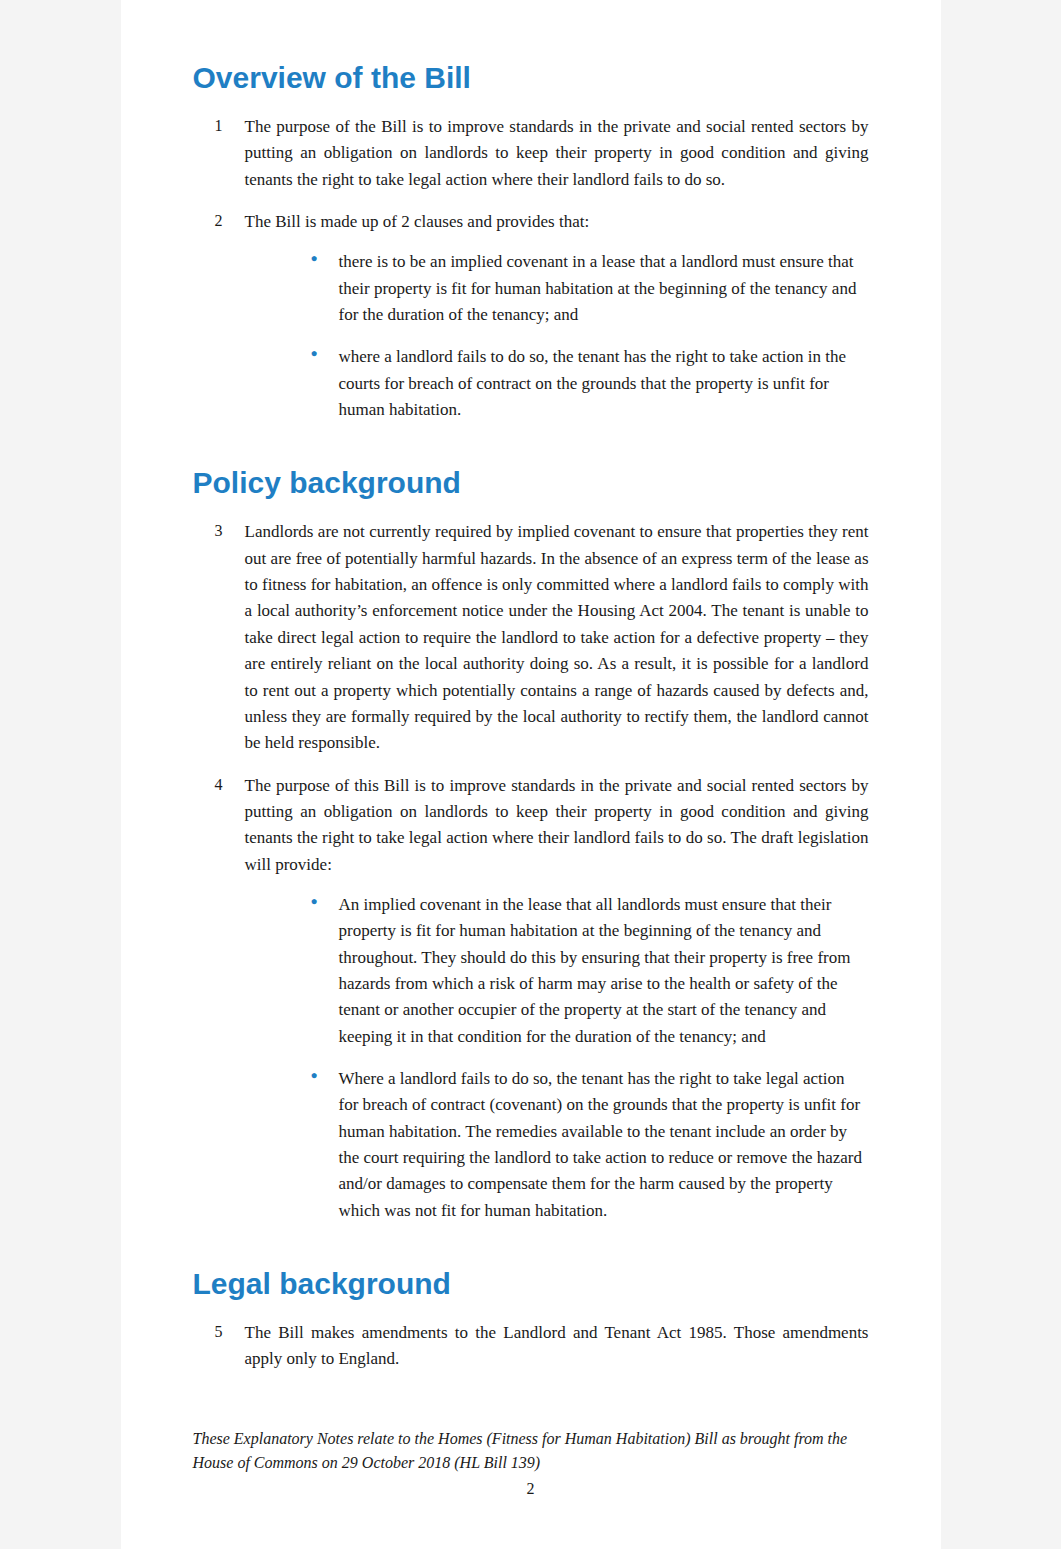Overview of the Bill
The purpose of the Bill is to improve standards in the private and social rented sectors by putting an obligation on landlords to keep their property in good condition and giving tenants the right to take legal action where their landlord fails to do so.
The Bill is made up of 2 clauses and provides that:
there is to be an implied covenant in a lease that a landlord must ensure that their property is fit for human habitation at the beginning of the tenancy and for the duration of the tenancy; and
where a landlord fails to do so, the tenant has the right to take action in the courts for breach of contract on the grounds that the property is unfit for human habitation.
Policy background
Landlords are not currently required by implied covenant to ensure that properties they rent out are free of potentially harmful hazards. In the absence of an express term of the lease as to fitness for habitation, an offence is only committed where a landlord fails to comply with a local authority’s enforcement notice under the Housing Act 2004. The tenant is unable to take direct legal action to require the landlord to take action for a defective property – they are entirely reliant on the local authority doing so. As a result, it is possible for a landlord to rent out a property which potentially contains a range of hazards caused by defects and, unless they are formally required by the local authority to rectify them, the landlord cannot be held responsible.
The purpose of this Bill is to improve standards in the private and social rented sectors by putting an obligation on landlords to keep their property in good condition and giving tenants the right to take legal action where their landlord fails to do so. The draft legislation will provide:
An implied covenant in the lease that all landlords must ensure that their property is fit for human habitation at the beginning of the tenancy and throughout. They should do this by ensuring that their property is free from hazards from which a risk of harm may arise to the health or safety of the tenant or another occupier of the property at the start of the tenancy and keeping it in that condition for the duration of the tenancy; and
Where a landlord fails to do so, the tenant has the right to take legal action for breach of contract (covenant) on the grounds that the property is unfit for human habitation. The remedies available to the tenant include an order by the court requiring the landlord to take action to reduce or remove the hazard and/or damages to compensate them for the harm caused by the property which was not fit for human habitation.
Legal background
The Bill makes amendments to the Landlord and Tenant Act 1985. Those amendments apply only to England.
These Explanatory Notes relate to the Homes (Fitness for Human Habitation) Bill as brought from the House of Commons on 29 October 2018 (HL Bill 139)
2